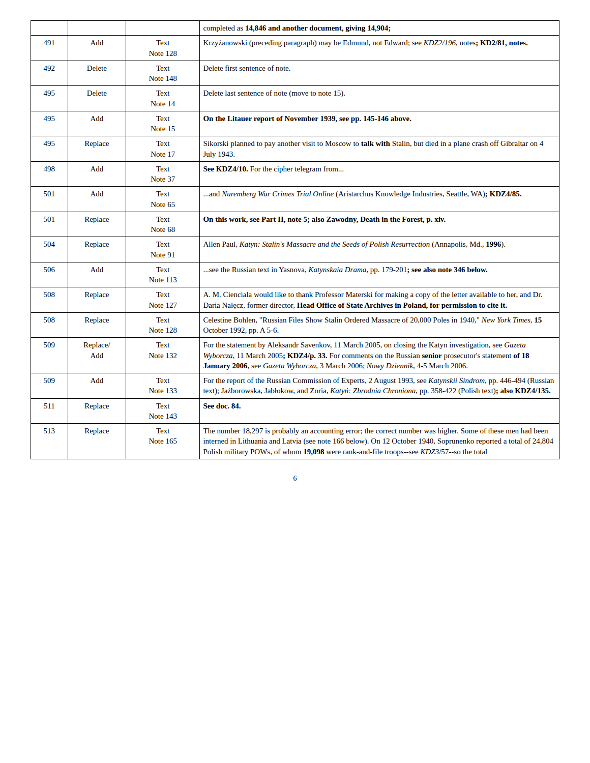| | | | completed as 14,846 and another document, giving 14,904; |
| 491 | Add | Text Note 128 | Krzyżanowski (preceding paragraph) may be Edmund, not Edward; see KDZ2/196 , notes ; KD2/81, notes. |
| 492 | Delete | Text Note 148 | Delete first sentence of note. |
| 495 | Delete | Text Note 14 | Delete last sentence of note (move to note 15). |
| 495 | Add | Text Note 15 | On the Litauer report of November 1939, see pp. 145-146 above. |
| 495 | Replace | Text Note 17 | Sikorski planned to pay another visit to Moscow to talk with Stalin, but died in a plane crash off Gibraltar on 4 July 1943. |
| 498 | Add | Text Note 37 | See KDZ4/10. For the cipher telegram from... |
| 501 | Add | Text Note 65 | ...and Nuremberg War Crimes Trial Online (Aristarchus Knowledge Industries, Seattle, WA) ; KDZ4/85. |
| 501 | Replace | Text Note 68 | On this work, see Part II, note 5; also Zawodny, Death in the Forest, p. xiv. |
| 504 | Replace | Text Note 91 | Allen Paul, Katyn: Stalin's Massacre and the Seeds of Polish Resurrection (Annapolis, Md., 1996 ). |
| 506 | Add | Text Note 113 | ...see the Russian text in Yasnova, Katynskaia Drama , pp. 179-201 ; see also note 346 below. |
| 508 | Replace | Text Note 127 | A. M. Cienciala would like to thank Professor Materski for making a copy of the letter available to her, and Dr. Daria Nałęcz, former director, Head Office of State Archives in Poland, for permission to cite it. |
| 508 | Replace | Text Note 128 | Celestine Bohlen, "Russian Files Show Stalin Ordered Massacre of 20,000 Poles in 1940," New York Times , 15 October 1992, pp. A 5-6. |
| 509 | Replace/ Add | Text Note 132 | For the statement by Aleksandr Savenkov, 11 March 2005, on closing the Katyn investigation, see Gazeta Wyborcza , 11 March 2005 ; KDZ4/p. 33. For comments on the Russian senior prosecutor's statement of 18 January 2006 , see Gazeta Wyborcza , 3 March 2006; Nowy Dziennik , 4-5 March 2006. |
| 509 | Add | Text Note 133 | For the report of the Russian Commission of Experts, 2 August 1993, see Katynskii Sindrom , pp. 446-494 (Russian text); Jażborowska, Jabłokow, and Zoria, Katyń: Zbrodnia Chroniona , pp. 358-422 (Polish text) ; also KDZ4/135. |
| 511 | Replace | Text Note 143 | See doc. 84. |
| 513 | Replace | Text Note 165 | The number 18,297 is probably an accounting error; the correct number was higher. Some of these men had been interned in Lithuania and Latvia (see note 166 below). On 12 October 1940, Soprunenko reported a total of 24,804 Polish military POWs, of whom 19,098 were rank-and-file troops--see KDZ3 /57--so the total |
6